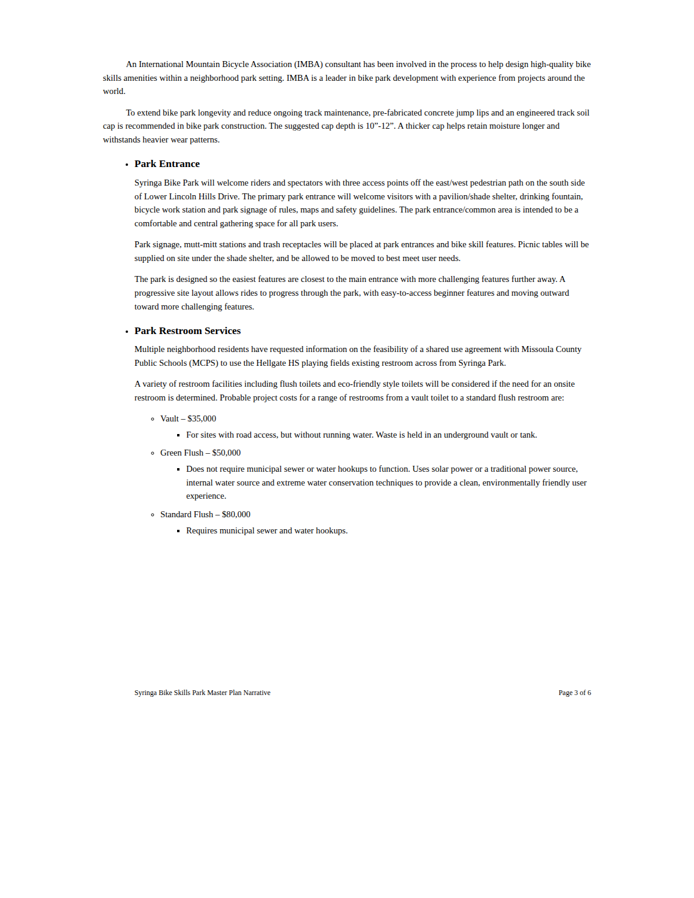An International Mountain Bicycle Association (IMBA) consultant has been involved in the process to help design high-quality bike skills amenities within a neighborhood park setting. IMBA is a leader in bike park development with experience from projects around the world.
To extend bike park longevity and reduce ongoing track maintenance, pre-fabricated concrete jump lips and an engineered track soil cap is recommended in bike park construction. The suggested cap depth is 10”-12”. A thicker cap helps retain moisture longer and withstands heavier wear patterns.
Park Entrance
Syringa Bike Park will welcome riders and spectators with three access points off the east/west pedestrian path on the south side of Lower Lincoln Hills Drive. The primary park entrance will welcome visitors with a pavilion/shade shelter, drinking fountain, bicycle work station and park signage of rules, maps and safety guidelines. The park entrance/common area is intended to be a comfortable and central gathering space for all park users.
Park signage, mutt-mitt stations and trash receptacles will be placed at park entrances and bike skill features. Picnic tables will be supplied on site under the shade shelter, and be allowed to be moved to best meet user needs.
The park is designed so the easiest features are closest to the main entrance with more challenging features further away. A progressive site layout allows rides to progress through the park, with easy-to-access beginner features and moving outward toward more challenging features.
Park Restroom Services
Multiple neighborhood residents have requested information on the feasibility of a shared use agreement with Missoula County Public Schools (MCPS) to use the Hellgate HS playing fields existing restroom across from Syringa Park.
A variety of restroom facilities including flush toilets and eco-friendly style toilets will be considered if the need for an onsite restroom is determined. Probable project costs for a range of restrooms from a vault toilet to a standard flush restroom are:
Vault – $35,000
For sites with road access, but without running water. Waste is held in an underground vault or tank.
Green Flush – $50,000
Does not require municipal sewer or water hookups to function. Uses solar power or a traditional power source, internal water source and extreme water conservation techniques to provide a clean, environmentally friendly user experience.
Standard Flush – $80,000
Requires municipal sewer and water hookups.
Syringa Bike Skills Park Master Plan Narrative Page 3 of 6